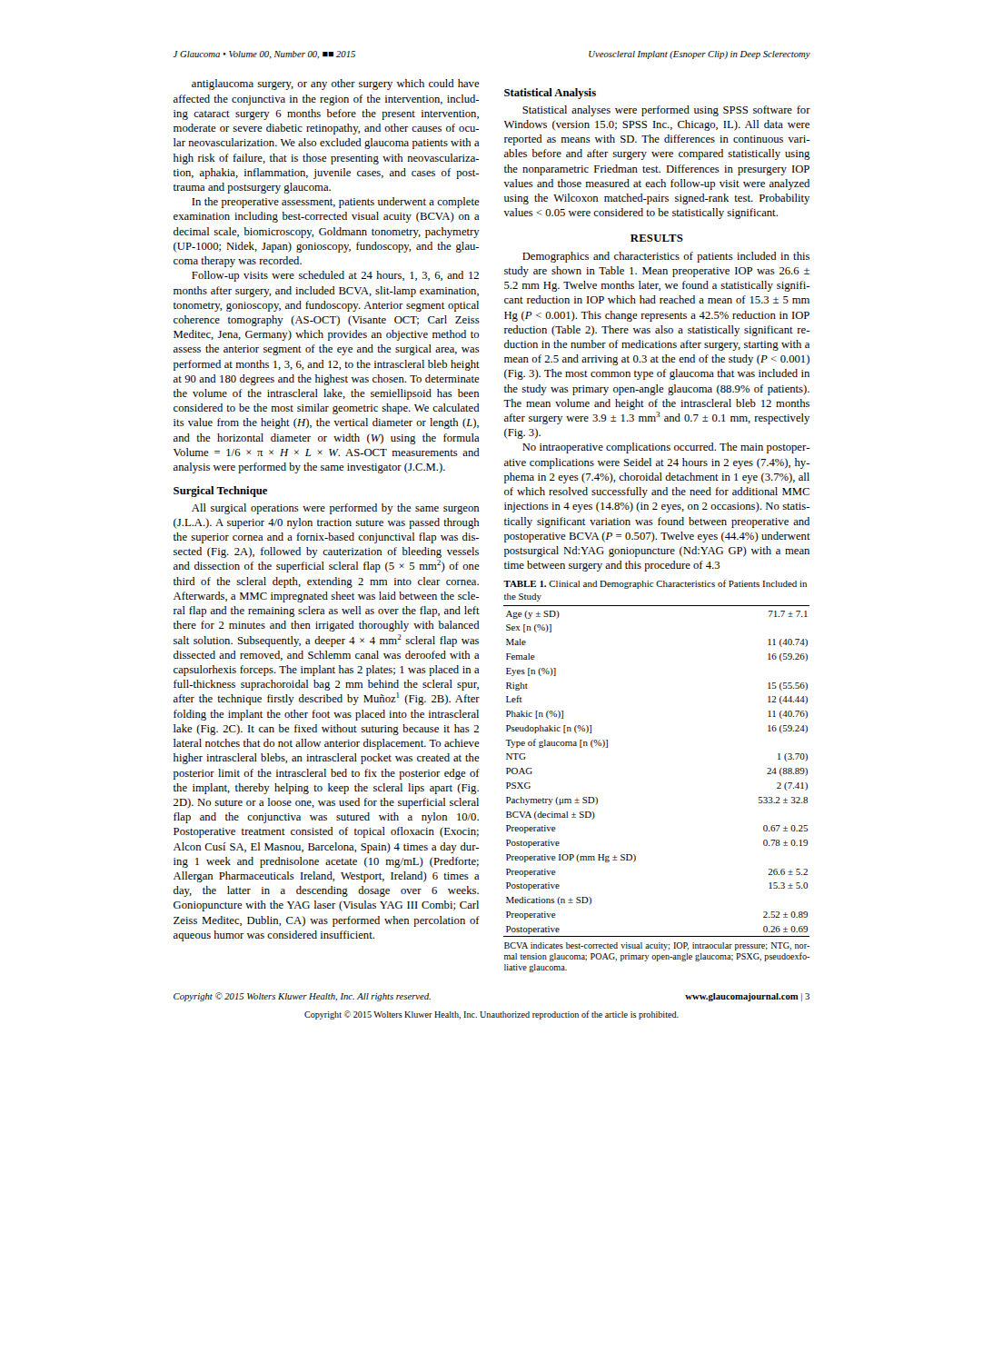J Glaucoma • Volume 00, Number 00, ■■ 2015
Uveoscleral Implant (Esnoper Clip) in Deep Sclerectomy
antiglaucoma surgery, or any other surgery which could have affected the conjunctiva in the region of the intervention, including cataract surgery 6 months before the present intervention, moderate or severe diabetic retinopathy, and other causes of ocular neovascularization. We also excluded glaucoma patients with a high risk of failure, that is those presenting with neovascularization, aphakia, inflammation, juvenile cases, and cases of posttrauma and postsurgery glaucoma.
In the preoperative assessment, patients underwent a complete examination including best-corrected visual acuity (BCVA) on a decimal scale, biomicroscopy, Goldmann tonometry, pachymetry (UP-1000; Nidek, Japan) gonioscopy, fundoscopy, and the glaucoma therapy was recorded.
Follow-up visits were scheduled at 24 hours, 1, 3, 6, and 12 months after surgery, and included BCVA, slit-lamp examination, tonometry, gonioscopy, and fundoscopy. Anterior segment optical coherence tomography (AS-OCT) (Visante OCT; Carl Zeiss Meditec, Jena, Germany) which provides an objective method to assess the anterior segment of the eye and the surgical area, was performed at months 1, 3, 6, and 12, to the intrascleral bleb height at 90 and 180 degrees and the highest was chosen. To determinate the volume of the intrascleral lake, the semiellipsoid has been considered to be the most similar geometric shape. We calculated its value from the height (H), the vertical diameter or length (L), and the horizontal diameter or width (W) using the formula Volume = 1/6 × π × H × L × W. AS-OCT measurements and analysis were performed by the same investigator (J.C.M.).
Surgical Technique
All surgical operations were performed by the same surgeon (J.L.A.). A superior 4/0 nylon traction suture was passed through the superior cornea and a fornix-based conjunctival flap was dissected (Fig. 2A), followed by cauterization of bleeding vessels and dissection of the superficial scleral flap (5 × 5 mm2) of one third of the scleral depth, extending 2 mm into clear cornea. Afterwards, a MMC impregnated sheet was laid between the scleral flap and the remaining sclera as well as over the flap, and left there for 2 minutes and then irrigated thoroughly with balanced salt solution. Subsequently, a deeper 4 × 4 mm2 scleral flap was dissected and removed, and Schlemm canal was deroofed with a capsulorhexis forceps. The implant has 2 plates; 1 was placed in a full-thickness suprachoroidal bag 2 mm behind the scleral spur, after the technique firstly described by Muñoz1 (Fig. 2B). After folding the implant the other foot was placed into the intrascleral lake (Fig. 2C). It can be fixed without suturing because it has 2 lateral notches that do not allow anterior displacement. To achieve higher intrascleral blebs, an intrascleral pocket was created at the posterior limit of the intrascleral bed to fix the posterior edge of the implant, thereby helping to keep the scleral lips apart (Fig. 2D). No suture or a loose one, was used for the superficial scleral flap and the conjunctiva was sutured with a nylon 10/0. Postoperative treatment consisted of topical ofloxacin (Exocin; Alcon Cusí SA, El Masnou, Barcelona, Spain) 4 times a day during 1 week and prednisolone acetate (10 mg/mL) (Predforte; Allergan Pharmaceuticals Ireland, Westport, Ireland) 6 times a day, the latter in a descending dosage over 6 weeks. Goniopuncture with the YAG laser (Visulas YAG III Combi; Carl Zeiss Meditec, Dublin, CA) was performed when percolation of aqueous humor was considered insufficient.
Statistical Analysis
Statistical analyses were performed using SPSS software for Windows (version 15.0; SPSS Inc., Chicago, IL). All data were reported as means with SD. The differences in continuous variables before and after surgery were compared statistically using the nonparametric Friedman test. Differences in presurgery IOP values and those measured at each follow-up visit were analyzed using the Wilcoxon matched-pairs signed-rank test. Probability values < 0.05 were considered to be statistically significant.
RESULTS
Demographics and characteristics of patients included in this study are shown in Table 1. Mean preoperative IOP was 26.6 ± 5.2 mm Hg. Twelve months later, we found a statistically significant reduction in IOP which had reached a mean of 15.3 ± 5 mm Hg (P < 0.001). This change represents a 42.5% reduction in IOP reduction (Table 2). There was also a statistically significant reduction in the number of medications after surgery, starting with a mean of 2.5 and arriving at 0.3 at the end of the study (P < 0.001) (Fig. 3). The most common type of glaucoma that was included in the study was primary open-angle glaucoma (88.9% of patients). The mean volume and height of the intrascleral bleb 12 months after surgery were 3.9 ± 1.3 mm3 and 0.7 ± 0.1 mm, respectively (Fig. 3).
No intraoperative complications occurred. The main postoperative complications were Seidel at 24 hours in 2 eyes (7.4%), hyphema in 2 eyes (7.4%), choroidal detachment in 1 eye (3.7%), all of which resolved successfully and the need for additional MMC injections in 4 eyes (14.8%) (in 2 eyes, on 2 occasions). No statistically significant variation was found between preoperative and postoperative BCVA (P = 0.507). Twelve eyes (44.4%) underwent postsurgical Nd:YAG goniopuncture (Nd:YAG GP) with a mean time between surgery and this procedure of 4.3
TABLE 1. Clinical and Demographic Characteristics of Patients Included in the Study
| Age (y ± SD) | 71.7 ± 7.1 |
| Sex [n (%)] | |
| Male | 11 (40.74) |
| Female | 16 (59.26) |
| Eyes [n (%)] | |
| Right | 15 (55.56) |
| Left | 12 (44.44) |
| Phakic [n (%)] | 11 (40.76) |
| Pseudophakic [n (%)] | 16 (59.24) |
| Type of glaucoma [n (%)] | |
| NTG | 1 (3.70) |
| POAG | 24 (88.89) |
| PSXG | 2 (7.41) |
| Pachymetry (μm ± SD) | 533.2 ± 32.8 |
| BCVA (decimal ± SD) | |
| Preoperative | 0.67 ± 0.25 |
| Postoperative | 0.78 ± 0.19 |
| Preoperative IOP (mm Hg ± SD) | |
| Preoperative | 26.6 ± 5.2 |
| Postoperative | 15.3 ± 5.0 |
| Medications (n ± SD) | |
| Preoperative | 2.52 ± 0.89 |
| Postoperative | 0.26 ± 0.69 |
BCVA indicates best-corrected visual acuity; IOP, intraocular pressure; NTG, normal tension glaucoma; POAG, primary open-angle glaucoma; PSXG, pseudoexfoliative glaucoma.
Copyright © 2015 Wolters Kluwer Health, Inc. All rights reserved.
www.glaucomajournal.com | 3
Copyright © 2015 Wolters Kluwer Health, Inc. Unauthorized reproduction of the article is prohibited.